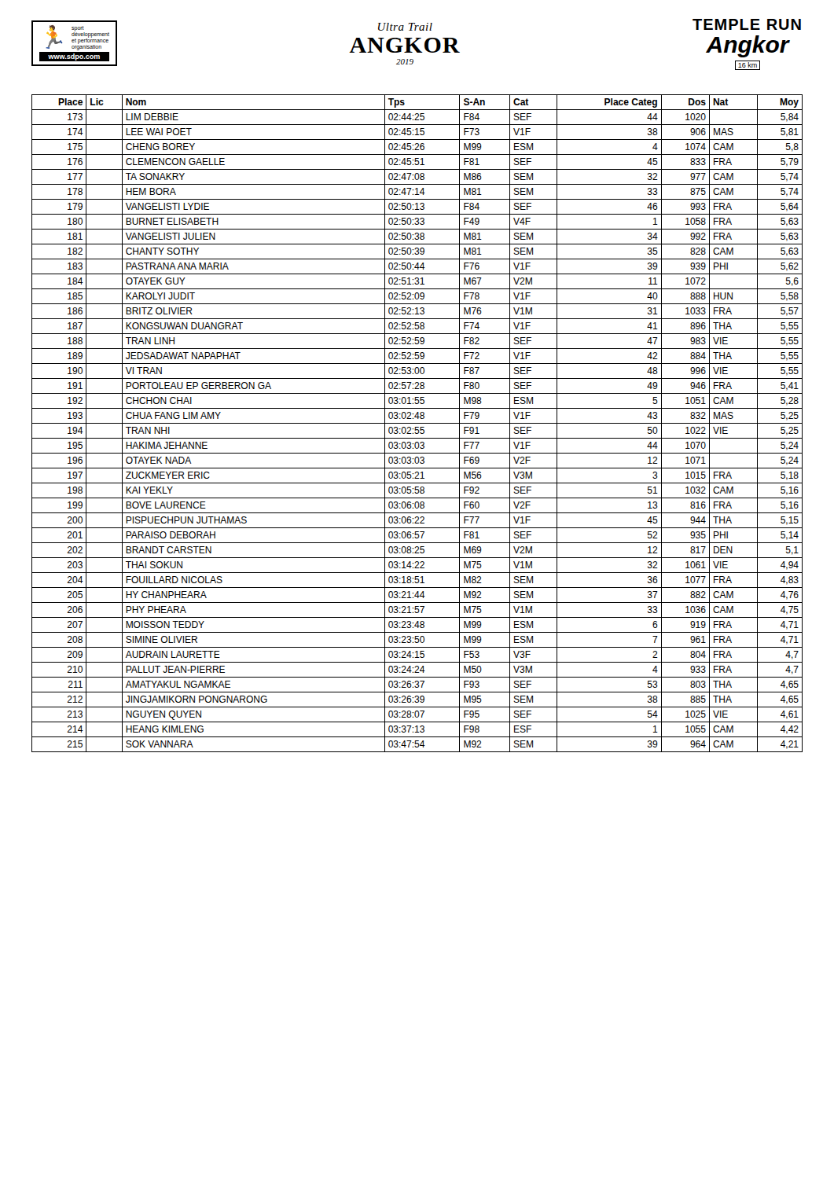🏃
sport
développement
et performance
organisation
www.sdpo.com
Ultra Trail
ANGKOR
2019
TEMPLE RUN
Angkor
16 km
| Place | Lic | Nom | Tps | S-An | Cat | Place Categ | Dos | Nat | Moy |
| --- | --- | --- | --- | --- | --- | --- | --- | --- | --- |
| 173 | | LIM DEBBIE | 02:44:25 | F84 | SEF | 44 | 1020 | | 5,84 |
| 174 | | LEE WAI POET | 02:45:15 | F73 | V1F | 38 | 906 | MAS | 5,81 |
| 175 | | CHENG BOREY | 02:45:26 | M99 | ESM | 4 | 1074 | CAM | 5,8 |
| 176 | | CLEMENCON GAELLE | 02:45:51 | F81 | SEF | 45 | 833 | FRA | 5,79 |
| 177 | | TA SONAKRY | 02:47:08 | M86 | SEM | 32 | 977 | CAM | 5,74 |
| 178 | | HEM BORA | 02:47:14 | M81 | SEM | 33 | 875 | CAM | 5,74 |
| 179 | | VANGELISTI LYDIE | 02:50:13 | F84 | SEF | 46 | 993 | FRA | 5,64 |
| 180 | | BURNET ELISABETH | 02:50:33 | F49 | V4F | 1 | 1058 | FRA | 5,63 |
| 181 | | VANGELISTI JULIEN | 02:50:38 | M81 | SEM | 34 | 992 | FRA | 5,63 |
| 182 | | CHANTY SOTHY | 02:50:39 | M81 | SEM | 35 | 828 | CAM | 5,63 |
| 183 | | PASTRANA ANA MARIA | 02:50:44 | F76 | V1F | 39 | 939 | PHI | 5,62 |
| 184 | | OTAYEK GUY | 02:51:31 | M67 | V2M | 11 | 1072 | | 5,6 |
| 185 | | KAROLYI JUDIT | 02:52:09 | F78 | V1F | 40 | 888 | HUN | 5,58 |
| 186 | | BRITZ OLIVIER | 02:52:13 | M76 | V1M | 31 | 1033 | FRA | 5,57 |
| 187 | | KONGSUWAN DUANGRAT | 02:52:58 | F74 | V1F | 41 | 896 | THA | 5,55 |
| 188 | | TRAN LINH | 02:52:59 | F82 | SEF | 47 | 983 | VIE | 5,55 |
| 189 | | JEDSADAWAT NAPAPHAT | 02:52:59 | F72 | V1F | 42 | 884 | THA | 5,55 |
| 190 | | VI TRAN | 02:53:00 | F87 | SEF | 48 | 996 | VIE | 5,55 |
| 191 | | PORTOLEAU EP GERBERON GA | 02:57:28 | F80 | SEF | 49 | 946 | FRA | 5,41 |
| 192 | | CHCHON CHAI | 03:01:55 | M98 | ESM | 5 | 1051 | CAM | 5,28 |
| 193 | | CHUA FANG LIM AMY | 03:02:48 | F79 | V1F | 43 | 832 | MAS | 5,25 |
| 194 | | TRAN NHI | 03:02:55 | F91 | SEF | 50 | 1022 | VIE | 5,25 |
| 195 | | HAKIMA JEHANNE | 03:03:03 | F77 | V1F | 44 | 1070 | | 5,24 |
| 196 | | OTAYEK NADA | 03:03:03 | F69 | V2F | 12 | 1071 | | 5,24 |
| 197 | | ZUCKMEYER ERIC | 03:05:21 | M56 | V3M | 3 | 1015 | FRA | 5,18 |
| 198 | | KAI YEKLY | 03:05:58 | F92 | SEF | 51 | 1032 | CAM | 5,16 |
| 199 | | BOVE LAURENCE | 03:06:08 | F60 | V2F | 13 | 816 | FRA | 5,16 |
| 200 | | PISPUECHPUN JUTHAMAS | 03:06:22 | F77 | V1F | 45 | 944 | THA | 5,15 |
| 201 | | PARAISO DEBORAH | 03:06:57 | F81 | SEF | 52 | 935 | PHI | 5,14 |
| 202 | | BRANDT CARSTEN | 03:08:25 | M69 | V2M | 12 | 817 | DEN | 5,1 |
| 203 | | THAI SOKUN | 03:14:22 | M75 | V1M | 32 | 1061 | VIE | 4,94 |
| 204 | | FOUILLARD NICOLAS | 03:18:51 | M82 | SEM | 36 | 1077 | FRA | 4,83 |
| 205 | | HY CHANPHEARA | 03:21:44 | M92 | SEM | 37 | 882 | CAM | 4,76 |
| 206 | | PHY PHEARA | 03:21:57 | M75 | V1M | 33 | 1036 | CAM | 4,75 |
| 207 | | MOISSON TEDDY | 03:23:48 | M99 | ESM | 6 | 919 | FRA | 4,71 |
| 208 | | SIMINE OLIVIER | 03:23:50 | M99 | ESM | 7 | 961 | FRA | 4,71 |
| 209 | | AUDRAIN LAURETTE | 03:24:15 | F53 | V3F | 2 | 804 | FRA | 4,7 |
| 210 | | PALLUT JEAN-PIERRE | 03:24:24 | M50 | V3M | 4 | 933 | FRA | 4,7 |
| 211 | | AMATYAKUL NGAMKAE | 03:26:37 | F93 | SEF | 53 | 803 | THA | 4,65 |
| 212 | | JINGJAMIKORN PONGNARONG | 03:26:39 | M95 | SEM | 38 | 885 | THA | 4,65 |
| 213 | | NGUYEN QUYEN | 03:28:07 | F95 | SEF | 54 | 1025 | VIE | 4,61 |
| 214 | | HEANG KIMLENG | 03:37:13 | F98 | ESF | 1 | 1055 | CAM | 4,42 |
| 215 | | SOK VANNARA | 03:47:54 | M92 | SEM | 39 | 964 | CAM | 4,21 |